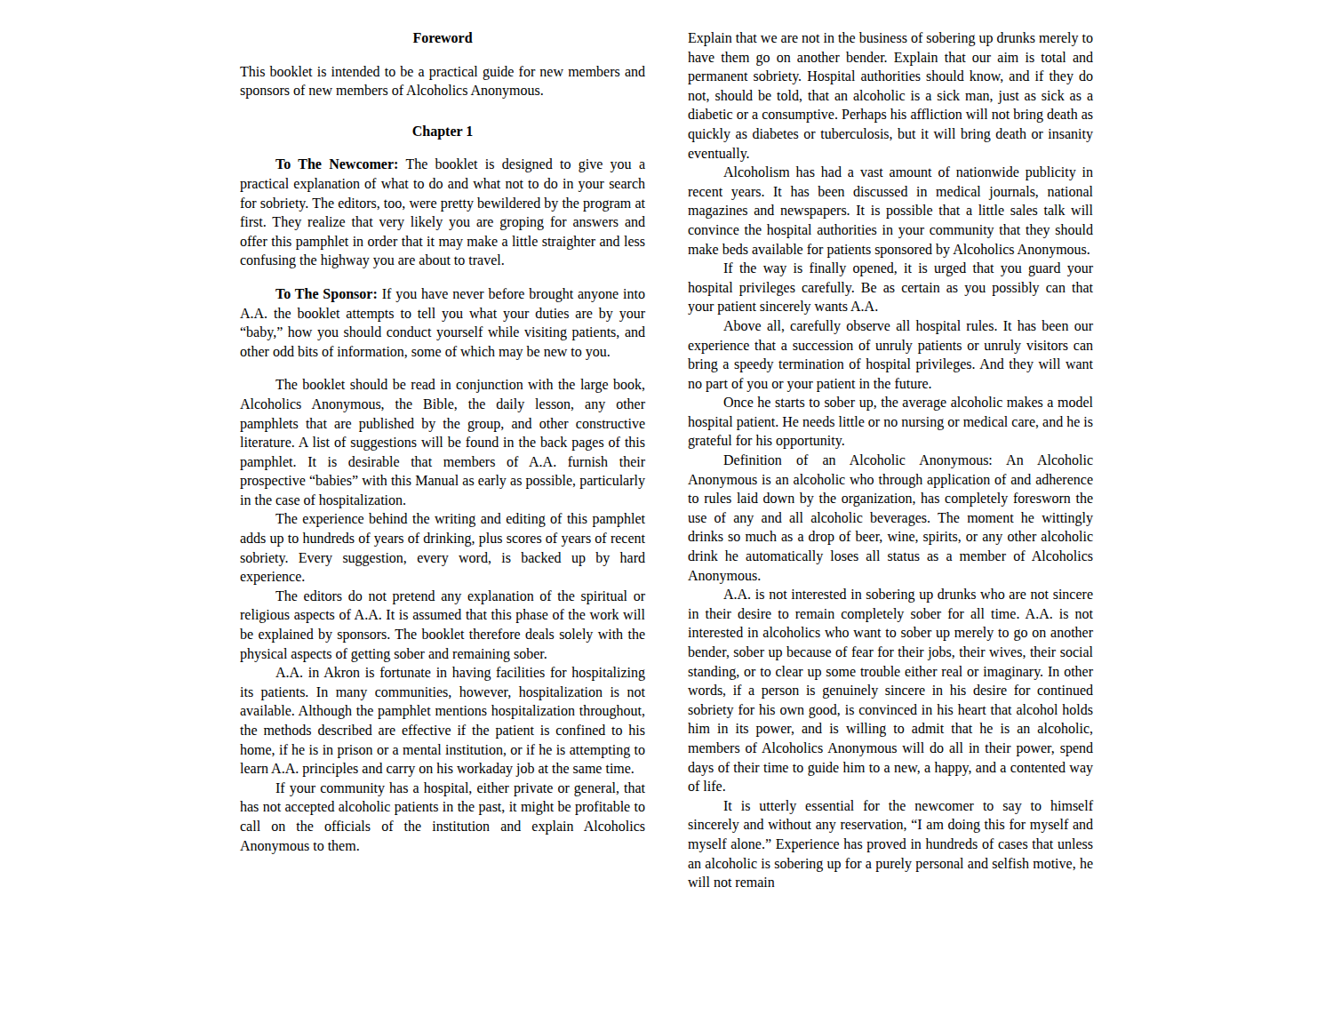Foreword
This booklet is intended to be a practical guide for new members and sponsors of new members of Alcoholics Anonymous.
Chapter 1
To The Newcomer: The booklet is designed to give you a practical explanation of what to do and what not to do in your search for sobriety. The editors, too, were pretty bewildered by the program at first. They realize that very likely you are groping for answers and offer this pamphlet in order that it may make a little straighter and less confusing the highway you are about to travel.
To The Sponsor: If you have never before brought anyone into A.A. the booklet attempts to tell you what your duties are by your “baby,” how you should conduct yourself while visiting patients, and other odd bits of information, some of which may be new to you.
The booklet should be read in conjunction with the large book, Alcoholics Anonymous, the Bible, the daily lesson, any other pamphlets that are published by the group, and other constructive literature. A list of suggestions will be found in the back pages of this pamphlet. It is desirable that members of A.A. furnish their prospective “babies” with this Manual as early as possible, particularly in the case of hospitalization.
The experience behind the writing and editing of this pamphlet adds up to hundreds of years of drinking, plus scores of years of recent sobriety. Every suggestion, every word, is backed up by hard experience.
The editors do not pretend any explanation of the spiritual or religious aspects of A.A. It is assumed that this phase of the work will be explained by sponsors. The booklet therefore deals solely with the physical aspects of getting sober and remaining sober.
A.A. in Akron is fortunate in having facilities for hospitalizing its patients. In many communities, however, hospitalization is not available. Although the pamphlet mentions hospitalization throughout, the methods described are effective if the patient is confined to his home, if he is in prison or a mental institution, or if he is attempting to learn A.A. principles and carry on his workaday job at the same time.
If your community has a hospital, either private or general, that has not accepted alcoholic patients in the past, it might be profitable to call on the officials of the institution and explain Alcoholics Anonymous to them.
Explain that we are not in the business of sobering up drunks merely to have them go on another bender. Explain that our aim is total and permanent sobriety. Hospital authorities should know, and if they do not, should be told, that an alcoholic is a sick man, just as sick as a diabetic or a consumptive. Perhaps his affliction will not bring death as quickly as diabetes or tuberculosis, but it will bring death or insanity eventually.
Alcoholism has had a vast amount of nationwide publicity in recent years. It has been discussed in medical journals, national magazines and newspapers. It is possible that a little sales talk will convince the hospital authorities in your community that they should make beds available for patients sponsored by Alcoholics Anonymous.
If the way is finally opened, it is urged that you guard your hospital privileges carefully. Be as certain as you possibly can that your patient sincerely wants A.A.
Above all, carefully observe all hospital rules. It has been our experience that a succession of unruly patients or unruly visitors can bring a speedy termination of hospital privileges. And they will want no part of you or your patient in the future.
Once he starts to sober up, the average alcoholic makes a model hospital patient. He needs little or no nursing or medical care, and he is grateful for his opportunity.
Definition of an Alcoholic Anonymous: An Alcoholic Anonymous is an alcoholic who through application of and adherence to rules laid down by the organization, has completely foresworn the use of any and all alcoholic beverages. The moment he wittingly drinks so much as a drop of beer, wine, spirits, or any other alcoholic drink he automatically loses all status as a member of Alcoholics Anonymous.
A.A. is not interested in sobering up drunks who are not sincere in their desire to remain completely sober for all time. A.A. is not interested in alcoholics who want to sober up merely to go on another bender, sober up because of fear for their jobs, their wives, their social standing, or to clear up some trouble either real or imaginary. In other words, if a person is genuinely sincere in his desire for continued sobriety for his own good, is convinced in his heart that alcohol holds him in its power, and is willing to admit that he is an alcoholic, members of Alcoholics Anonymous will do all in their power, spend days of their time to guide him to a new, a happy, and a contented way of life.
It is utterly essential for the newcomer to say to himself sincerely and without any reservation, “I am doing this for myself and myself alone.” Experience has proved in hundreds of cases that unless an alcoholic is sobering up for a purely personal and selfish motive, he will not remain